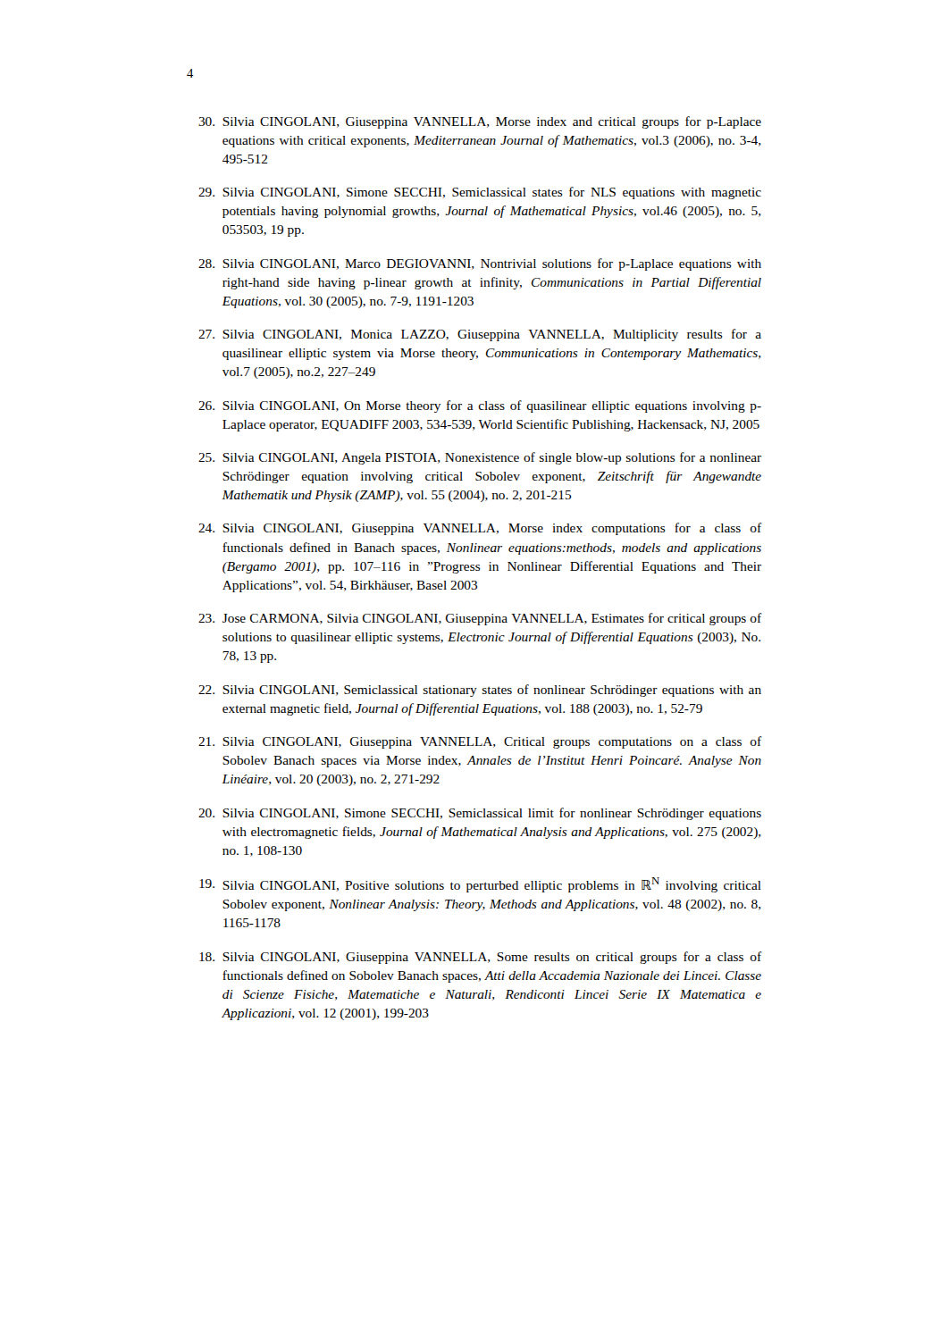4
30. Silvia CINGOLANI, Giuseppina VANNELLA, Morse index and critical groups for p-Laplace equations with critical exponents, Mediterranean Journal of Mathematics, vol.3 (2006), no. 3-4, 495-512
29. Silvia CINGOLANI, Simone SECCHI, Semiclassical states for NLS equations with magnetic potentials having polynomial growths, Journal of Mathematical Physics, vol.46 (2005), no. 5, 053503, 19 pp.
28. Silvia CINGOLANI, Marco DEGIOVANNI, Nontrivial solutions for p-Laplace equations with right-hand side having p-linear growth at infinity, Communications in Partial Differential Equations, vol. 30 (2005), no. 7-9, 1191-1203
27. Silvia CINGOLANI, Monica LAZZO, Giuseppina VANNELLA, Multiplicity results for a quasilinear elliptic system via Morse theory, Communications in Contemporary Mathematics, vol.7 (2005), no.2, 227–249
26. Silvia CINGOLANI, On Morse theory for a class of quasilinear elliptic equations involving p-Laplace operator, EQUADIFF 2003, 534-539, World Scientific Publishing, Hackensack, NJ, 2005
25. Silvia CINGOLANI, Angela PISTOIA, Nonexistence of single blow-up solutions for a nonlinear Schrödinger equation involving critical Sobolev exponent, Zeitschrift für Angewandte Mathematik und Physik (ZAMP), vol. 55 (2004), no. 2, 201-215
24. Silvia CINGOLANI, Giuseppina VANNELLA, Morse index computations for a class of functionals defined in Banach spaces, Nonlinear equations:methods, models and applications (Bergamo 2001), pp. 107–116 in ”Progress in Nonlinear Differential Equations and Their Applications”, vol. 54, Birkhäuser, Basel 2003
23. Jose CARMONA, Silvia CINGOLANI, Giuseppina VANNELLA, Estimates for critical groups of solutions to quasilinear elliptic systems, Electronic Journal of Differential Equations (2003), No. 78, 13 pp.
22. Silvia CINGOLANI, Semiclassical stationary states of nonlinear Schrödinger equations with an external magnetic field, Journal of Differential Equations, vol. 188 (2003), no. 1, 52-79
21. Silvia CINGOLANI, Giuseppina VANNELLA, Critical groups computations on a class of Sobolev Banach spaces via Morse index, Annales de l’Institut Henri Poincaré. Analyse Non Linéaire, vol. 20 (2003), no. 2, 271-292
20. Silvia CINGOLANI, Simone SECCHI, Semiclassical limit for nonlinear Schrödinger equations with electromagnetic fields, Journal of Mathematical Analysis and Applications, vol. 275 (2002), no. 1, 108-130
19. Silvia CINGOLANI, Positive solutions to perturbed elliptic problems in ℝN involving critical Sobolev exponent, Nonlinear Analysis: Theory, Methods and Applications, vol. 48 (2002), no. 8, 1165-1178
18. Silvia CINGOLANI, Giuseppina VANNELLA, Some results on critical groups for a class of functionals defined on Sobolev Banach spaces, Atti della Accademia Nazionale dei Lincei. Classe di Scienze Fisiche, Matematiche e Naturali, Rendiconti Lincei Serie IX Matematica e Applicazioni, vol. 12 (2001), 199-203